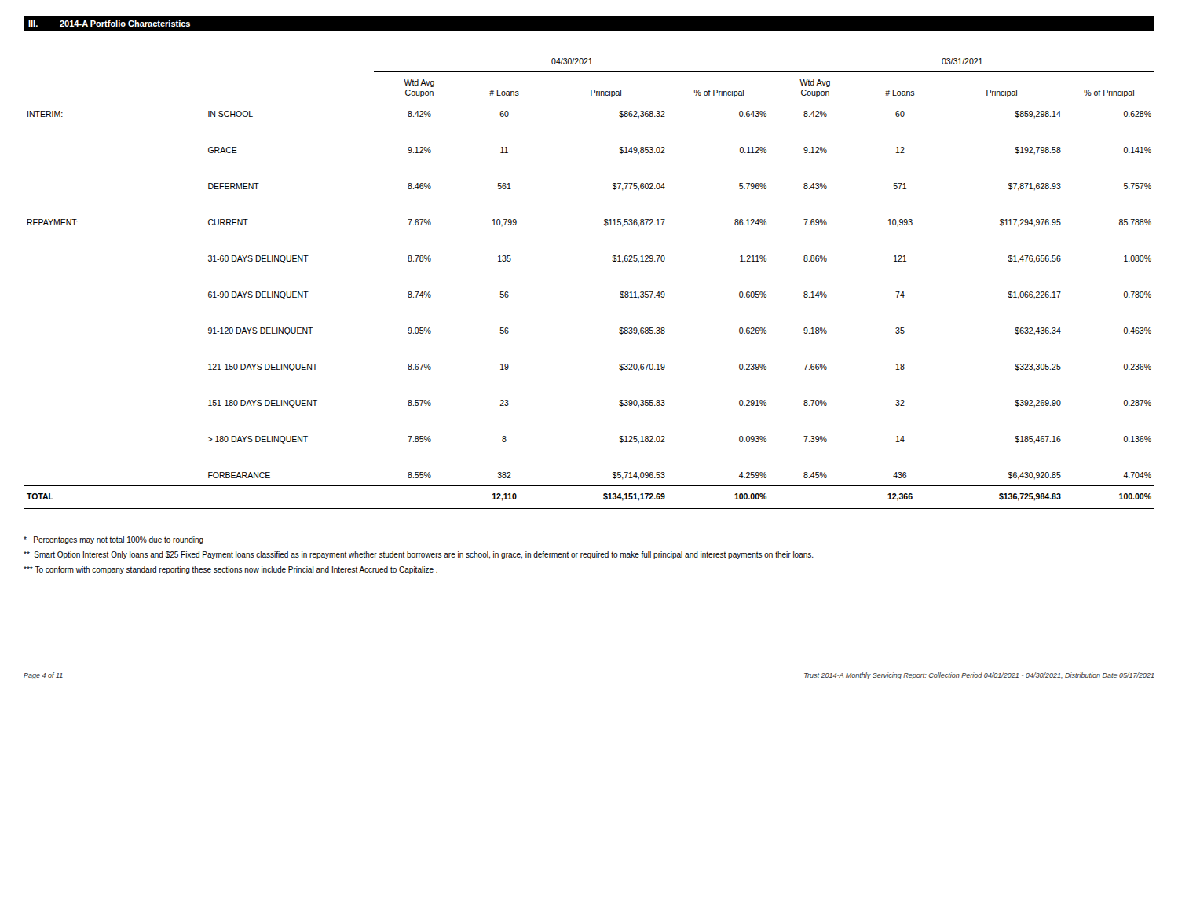III. 2014-A Portfolio Characteristics
| | | 04/30/2021 | 03/31/2021 |
| --- | --- | --- | --- |
| | | Wtd Avg Coupon | # Loans | Principal | % of Principal | Wtd Avg Coupon | # Loans | Principal | % of Principal |
| INTERIM: | IN SCHOOL | 8.42% | 60 | $862,368.32 | 0.643% | 8.42% | 60 | $859,298.14 | 0.628% |
| | GRACE | 9.12% | 11 | $149,853.02 | 0.112% | 9.12% | 12 | $192,798.58 | 0.141% |
| | DEFERMENT | 8.46% | 561 | $7,775,602.04 | 5.796% | 8.43% | 571 | $7,871,628.93 | 5.757% |
| REPAYMENT: | CURRENT | 7.67% | 10,799 | $115,536,872.17 | 86.124% | 7.69% | 10,993 | $117,294,976.95 | 85.788% |
| | 31-60 DAYS DELINQUENT | 8.78% | 135 | $1,625,129.70 | 1.211% | 8.86% | 121 | $1,476,656.56 | 1.080% |
| | 61-90 DAYS DELINQUENT | 8.74% | 56 | $811,357.49 | 0.605% | 8.14% | 74 | $1,066,226.17 | 0.780% |
| | 91-120 DAYS DELINQUENT | 9.05% | 56 | $839,685.38 | 0.626% | 9.18% | 35 | $632,436.34 | 0.463% |
| | 121-150 DAYS DELINQUENT | 8.67% | 19 | $320,670.19 | 0.239% | 7.66% | 18 | $323,305.25 | 0.236% |
| | 151-180 DAYS DELINQUENT | 8.57% | 23 | $390,355.83 | 0.291% | 8.70% | 32 | $392,269.90 | 0.287% |
| | > 180 DAYS DELINQUENT | 7.85% | 8 | $125,182.02 | 0.093% | 7.39% | 14 | $185,467.16 | 0.136% |
| | FORBEARANCE | 8.55% | 382 | $5,714,096.53 | 4.259% | 8.45% | 436 | $6,430,920.85 | 4.704% |
| TOTAL | | | 12,110 | $134,151,172.69 | 100.00% | | 12,366 | $136,725,984.83 | 100.00% |
* Percentages may not total 100% due to rounding
** Smart Option Interest Only loans and $25 Fixed Payment loans classified as in repayment whether student borrowers are in school, in grace, in deferment or required to make full principal and interest payments on their loans.
*** To conform with company standard reporting these sections now include Princial and Interest Accrued to Capitalize .
Page 4 of 11 Trust 2014-A Monthly Servicing Report: Collection Period 04/01/2021 - 04/30/2021, Distribution Date 05/17/2021